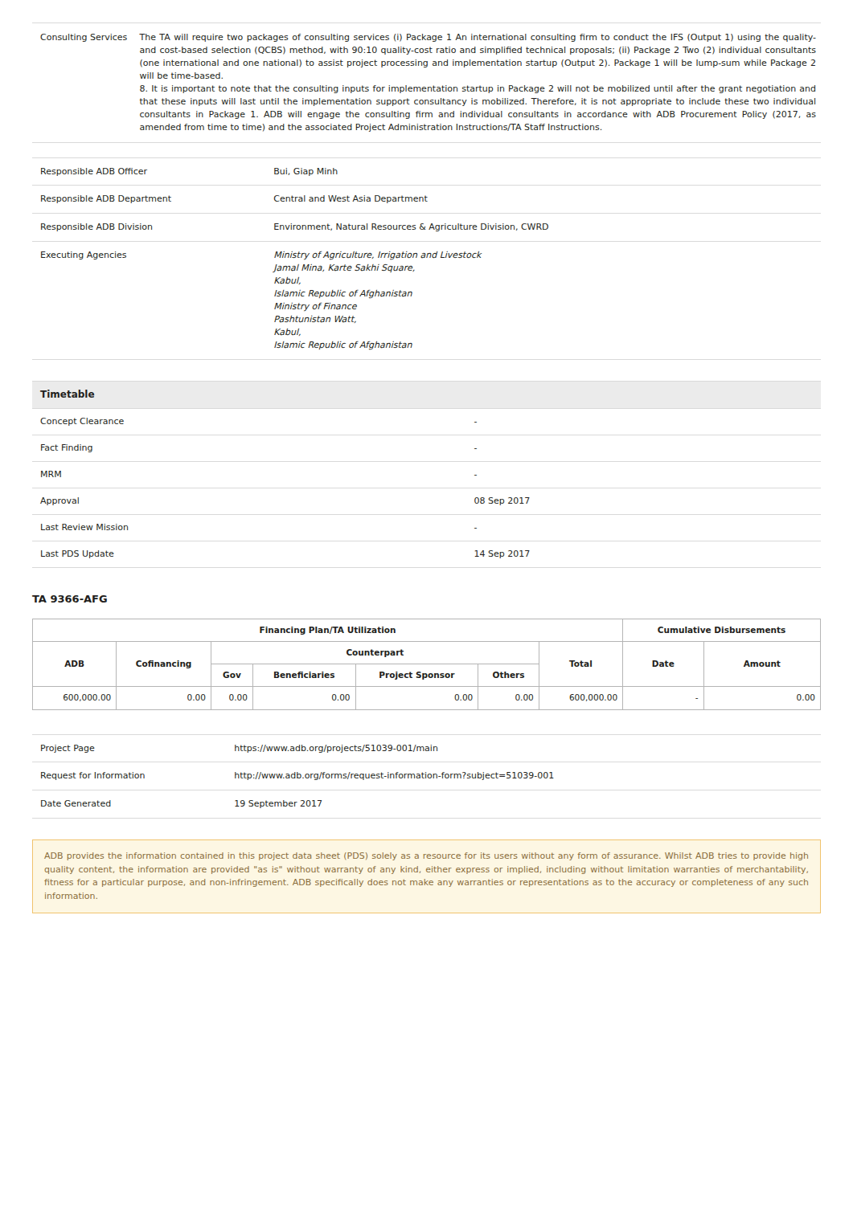| Consulting Services | The TA will require two packages of consulting services (i) Package 1 An international consulting firm to conduct the IFS (Output 1) using the quality- and cost-based selection (QCBS) method, with 90:10 quality-cost ratio and simplified technical proposals; (ii) Package 2 Two (2) individual consultants (one international and one national) to assist project processing and implementation startup (Output 2). Package 1 will be lump-sum while Package 2 will be time-based. 8. It is important to note that the consulting inputs for implementation startup in Package 2 will not be mobilized until after the grant negotiation and that these inputs will last until the implementation support consultancy is mobilized. Therefore, it is not appropriate to include these two individual consultants in Package 1. ADB will engage the consulting firm and individual consultants in accordance with ADB Procurement Policy (2017, as amended from time to time) and the associated Project Administration Instructions/TA Staff Instructions. |
| Responsible ADB Officer | Bui, Giap Minh |
| Responsible ADB Department | Central and West Asia Department |
| Responsible ADB Division | Environment, Natural Resources & Agriculture Division, CWRD |
| Executing Agencies | Ministry of Agriculture, Irrigation and Livestock Jamal Mina, Karte Sakhi Square, Kabul, Islamic Republic of Afghanistan Ministry of Finance Pashtunistan Watt, Kabul, Islamic Republic of Afghanistan |
| Timetable |
| --- |
| Concept Clearance | - |
| Fact Finding | - |
| MRM | - |
| Approval | 08 Sep 2017 |
| Last Review Mission | - |
| Last PDS Update | 14 Sep 2017 |
TA 9366-AFG
| Financing Plan/TA Utilization | Cumulative Disbursements |
| --- | --- |
| ADB | Cofinancing | Counterpart | Total | Date | Amount |
| Gov | Beneficiaries | Project Sponsor | Others |
| 600,000.00 | 0.00 | 0.00 | 0.00 | 0.00 | 0.00 | 600,000.00 | - | 0.00 |
| Project Page | https://www.adb.org/projects/51039-001/main |
| Request for Information | http://www.adb.org/forms/request-information-form?subject=51039-001 |
| Date Generated | 19 September 2017 |
ADB provides the information contained in this project data sheet (PDS) solely as a resource for its users without any form of assurance. Whilst ADB tries to provide high quality content, the information are provided "as is" without warranty of any kind, either express or implied, including without limitation warranties of merchantability, fitness for a particular purpose, and non-infringement. ADB specifically does not make any warranties or representations as to the accuracy or completeness of any such information.